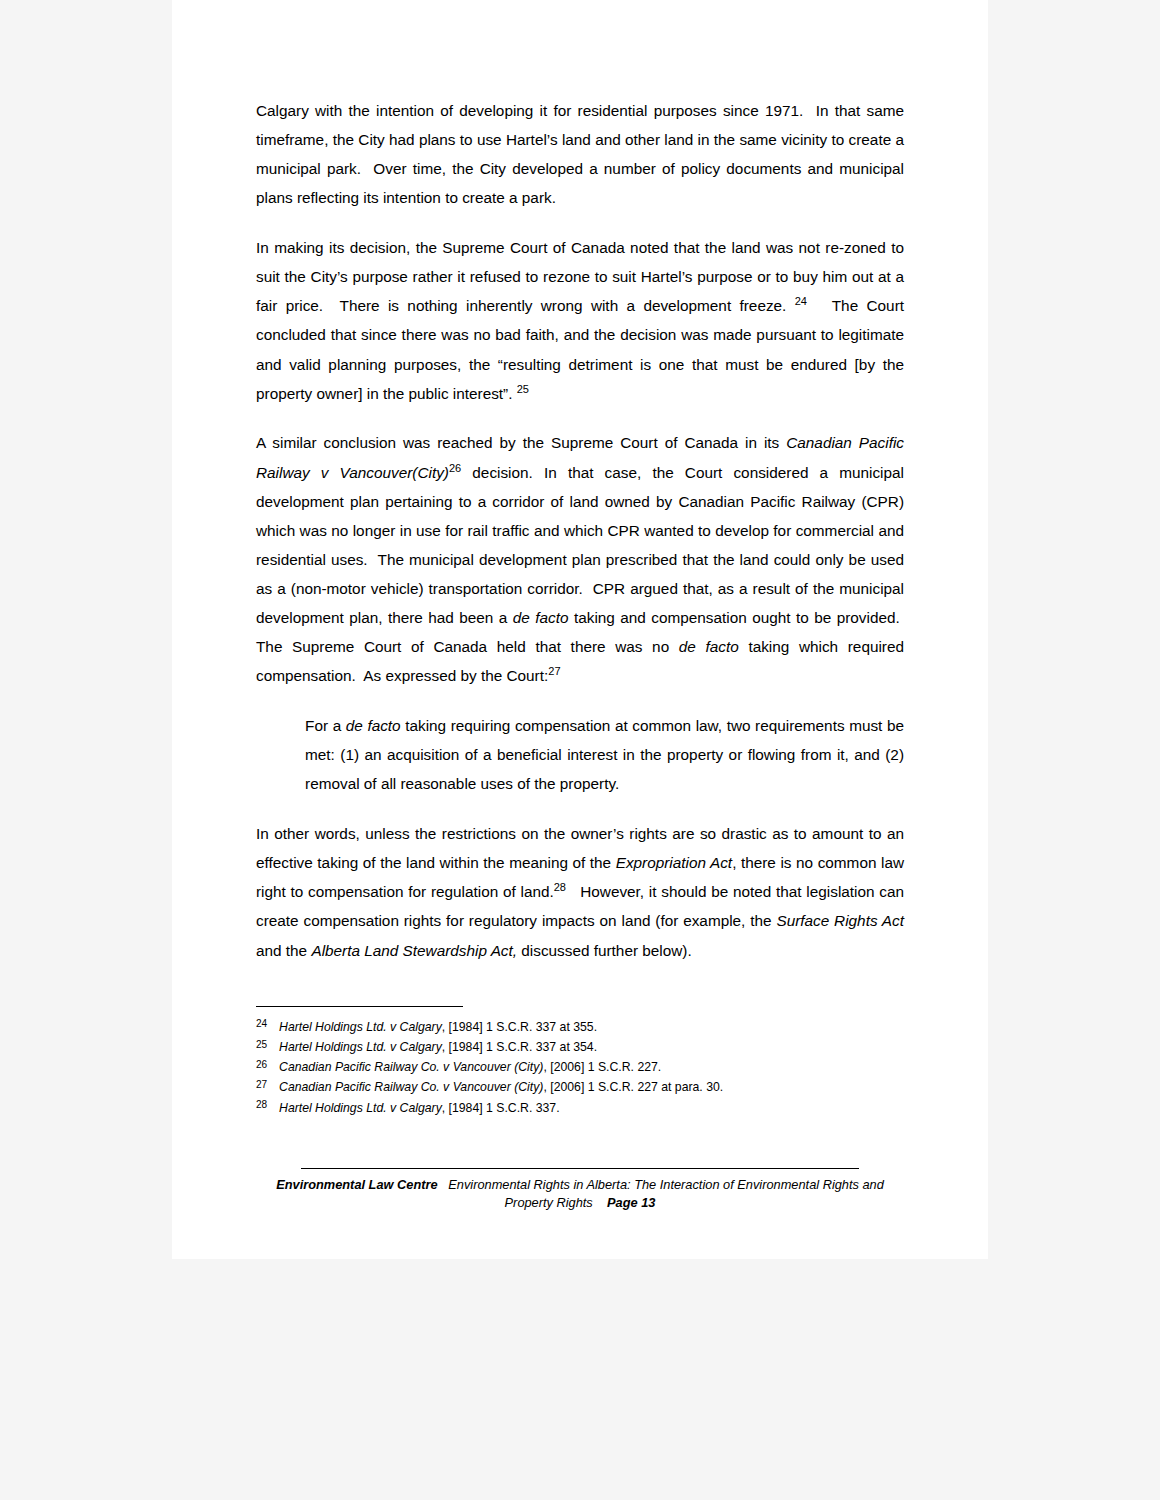Calgary with the intention of developing it for residential purposes since 1971. In that same timeframe, the City had plans to use Hartel’s land and other land in the same vicinity to create a municipal park. Over time, the City developed a number of policy documents and municipal plans reflecting its intention to create a park.
In making its decision, the Supreme Court of Canada noted that the land was not re-zoned to suit the City’s purpose rather it refused to rezone to suit Hartel’s purpose or to buy him out at a fair price. There is nothing inherently wrong with a development freeze. 24 The Court concluded that since there was no bad faith, and the decision was made pursuant to legitimate and valid planning purposes, the “resulting detriment is one that must be endured [by the property owner] in the public interest”. 25
A similar conclusion was reached by the Supreme Court of Canada in its Canadian Pacific Railway v Vancouver(City)26 decision. In that case, the Court considered a municipal development plan pertaining to a corridor of land owned by Canadian Pacific Railway (CPR) which was no longer in use for rail traffic and which CPR wanted to develop for commercial and residential uses. The municipal development plan prescribed that the land could only be used as a (non-motor vehicle) transportation corridor. CPR argued that, as a result of the municipal development plan, there had been a de facto taking and compensation ought to be provided. The Supreme Court of Canada held that there was no de facto taking which required compensation. As expressed by the Court:27
For a de facto taking requiring compensation at common law, two requirements must be met: (1) an acquisition of a beneficial interest in the property or flowing from it, and (2) removal of all reasonable uses of the property.
In other words, unless the restrictions on the owner’s rights are so drastic as to amount to an effective taking of the land within the meaning of the Expropriation Act, there is no common law right to compensation for regulation of land.28 However, it should be noted that legislation can create compensation rights for regulatory impacts on land (for example, the Surface Rights Act and the Alberta Land Stewardship Act, discussed further below).
24 Hartel Holdings Ltd. v Calgary, [1984] 1 S.C.R. 337 at 355.
25 Hartel Holdings Ltd. v Calgary, [1984] 1 S.C.R. 337 at 354.
26 Canadian Pacific Railway Co. v Vancouver (City), [2006] 1 S.C.R. 227.
27 Canadian Pacific Railway Co. v Vancouver (City), [2006] 1 S.C.R. 227 at para. 30.
28 Hartel Holdings Ltd. v Calgary, [1984] 1 S.C.R. 337.
Environmental Law Centre Environmental Rights in Alberta: The Interaction of Environmental Rights and Property Rights Page 13